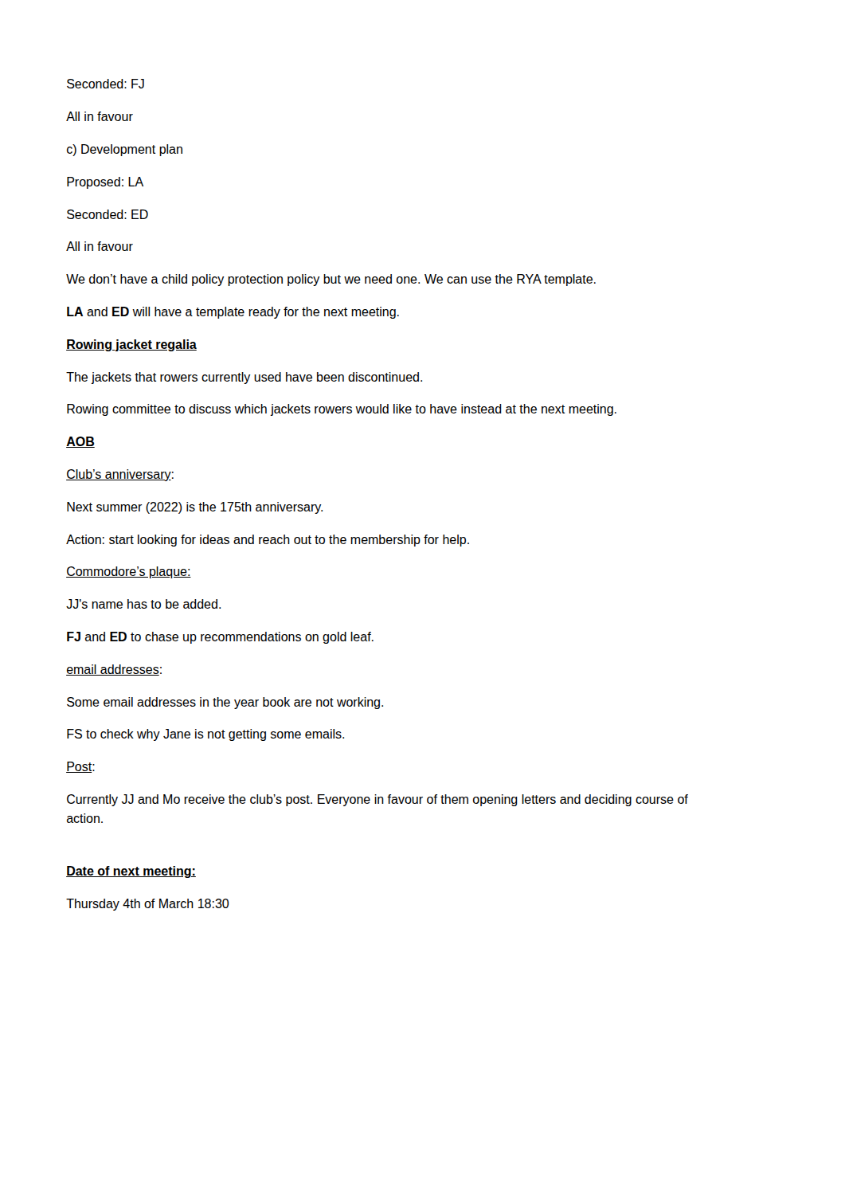Seconded: FJ
All in favour
c) Development plan
Proposed: LA
Seconded: ED
All in favour
We don’t have a child policy protection policy but we need one. We can use the RYA template.
LA and ED will have a template ready for the next meeting.
Rowing jacket regalia
The jackets that rowers currently used have been discontinued.
Rowing committee to discuss which jackets rowers would like to have instead at the next meeting.
AOB
Club’s anniversary:
Next summer (2022) is the 175th anniversary.
Action: start looking for ideas and reach out to the membership for help.
Commodore’s plaque:
JJ's name has to be added.
FJ and ED to chase up recommendations on gold leaf.
email addresses:
Some email addresses in the year book are not working.
FS to check why Jane is not getting some emails.
Post:
Currently JJ and Mo receive the club’s post. Everyone in favour of them opening letters and deciding course of action.
Date of next meeting:
Thursday 4th of March 18:30